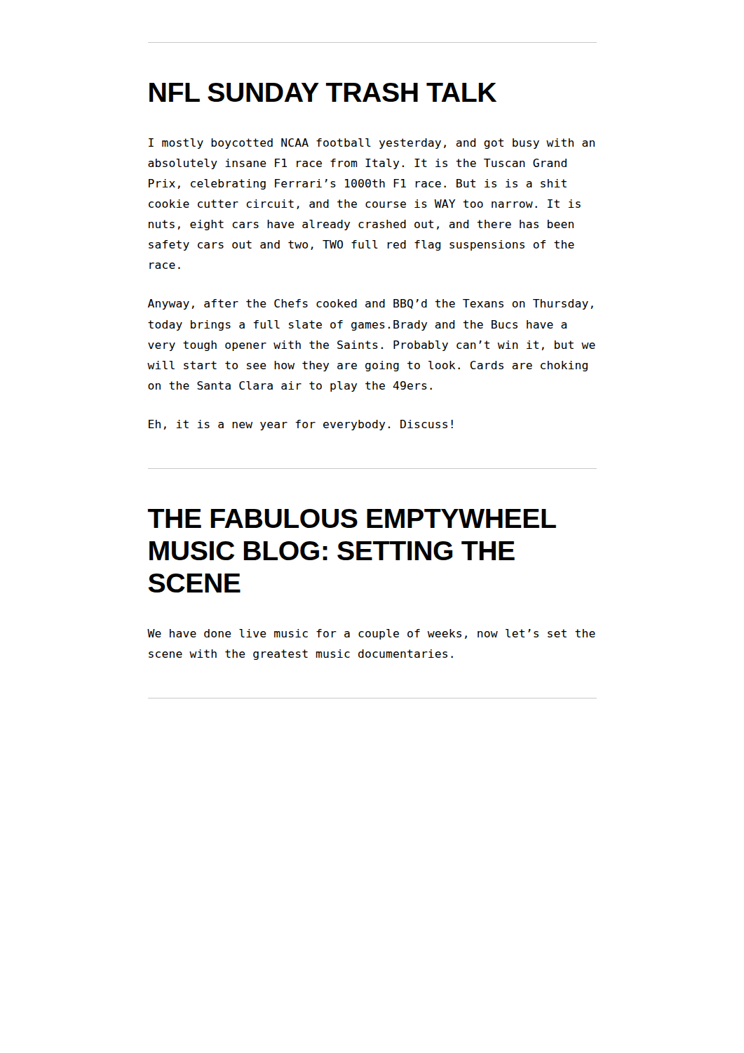NFL SUNDAY TRASH TALK
I mostly boycotted NCAA football yesterday, and got busy with an absolutely insane F1 race from Italy. It is the Tuscan Grand Prix, celebrating Ferrari’s 1000th F1 race. But is is a shit cookie cutter circuit, and the course is WAY too narrow. It is nuts, eight cars have already crashed out, and there has been safety cars out and two, TWO full red flag suspensions of the race.
Anyway, after the Chefs cooked and BBQ’d the Texans on Thursday, today brings a full slate of games.Brady and the Bucs have a very tough opener with the Saints. Probably can’t win it, but we will start to see how they are going to look. Cards are choking on the Santa Clara air to play the 49ers.
Eh, it is a new year for everybody. Discuss!
THE FABULOUS EMPTYWHEEL MUSIC BLOG: SETTING THE SCENE
We have done live music for a couple of weeks, now let’s set the scene with the greatest music documentaries.